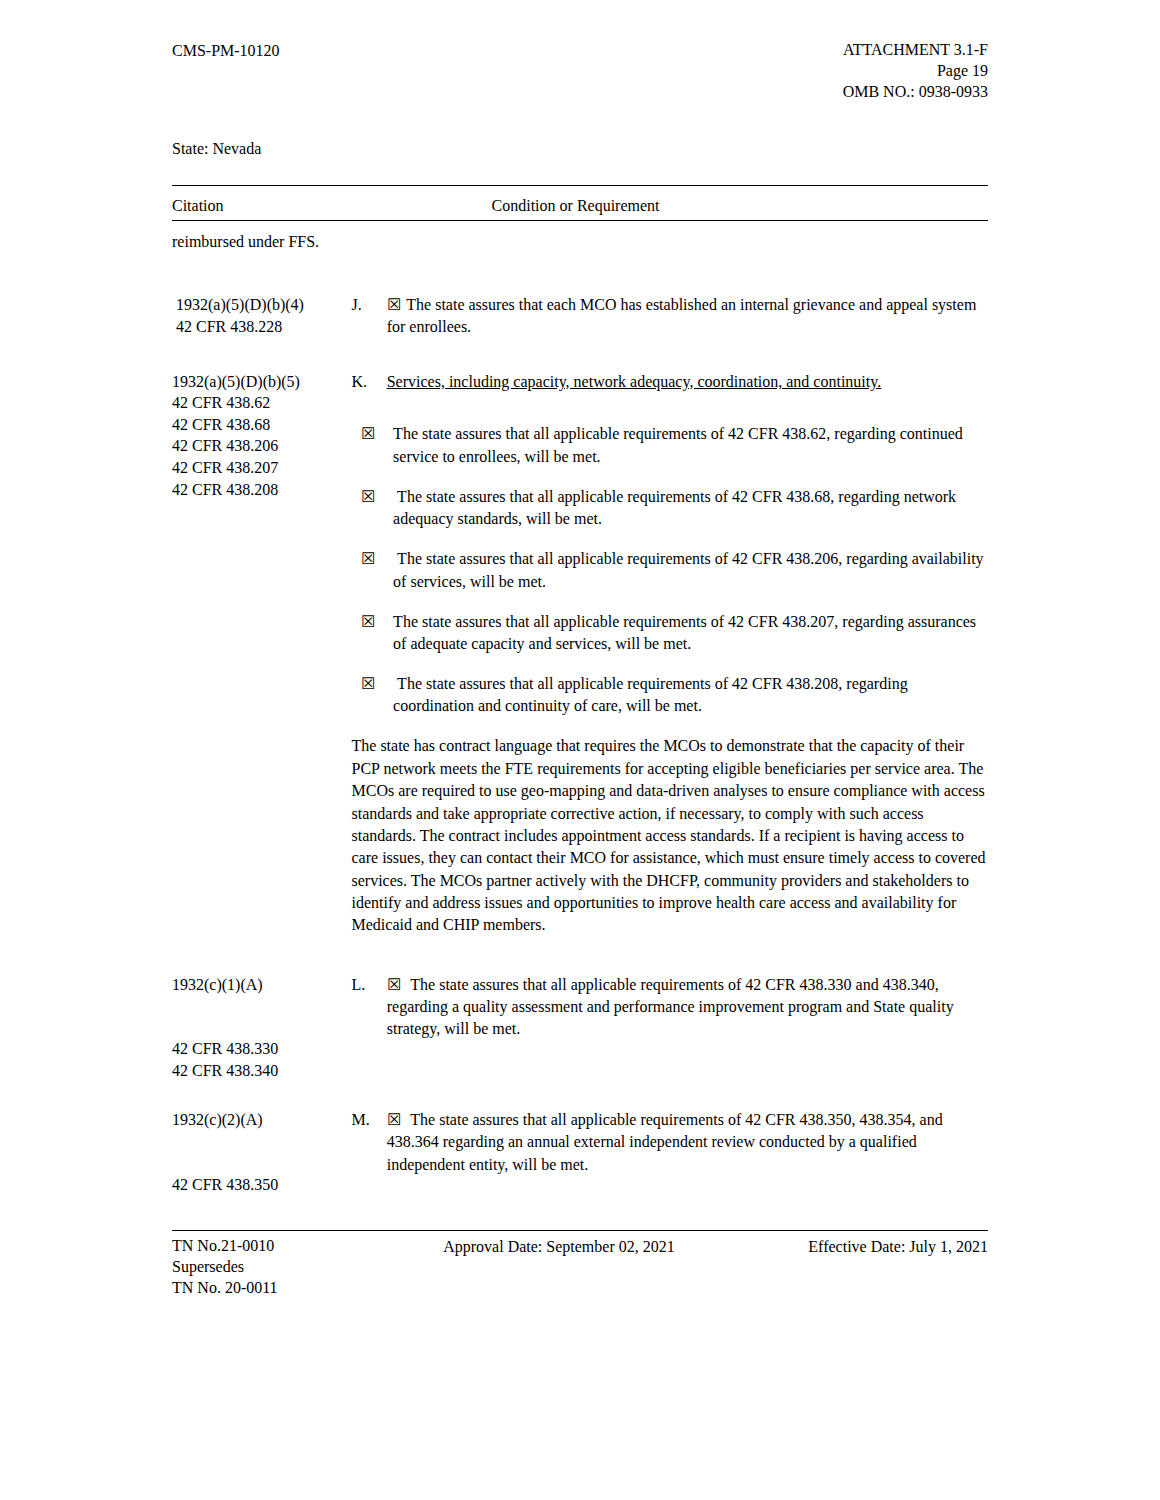CMS-PM-10120
ATTACHMENT 3.1-F
Page 19
OMB NO.: 0938-0933
State: Nevada
Citation
Condition or Requirement
reimbursed under FFS.
1932(a)(5)(D)(b)(4)
42 CFR 438.228
J.
☒The state assures that each MCO has established an internal grievance and appeal system for enrollees.
1932(a)(5)(D)(b)(5)
42 CFR 438.62
42 CFR 438.68
42 CFR 438.206
42 CFR 438.207
42 CFR 438.208
K.
Services, including capacity, network adequacy, coordination, and continuity.
☒The state assures that all applicable requirements of 42 CFR 438.62, regarding continued service to enrollees, will be met.
☒ The state assures that all applicable requirements of 42 CFR 438.68, regarding network adequacy standards, will be met.
☒ The state assures that all applicable requirements of 42 CFR 438.206, regarding availability of services, will be met.
☒The state assures that all applicable requirements of 42 CFR 438.207, regarding assurances of adequate capacity and services, will be met.
☒ The state assures that all applicable requirements of 42 CFR 438.208, regarding coordination and continuity of care, will be met.
The state has contract language that requires the MCOs to demonstrate that the capacity of their PCP network meets the FTE requirements for accepting eligible beneficiaries per service area. The MCOs are required to use geo-mapping and data-driven analyses to ensure compliance with access standards and take appropriate corrective action, if necessary, to comply with such access standards. The contract includes appointment access standards. If a recipient is having access to care issues, they can contact their MCO for assistance, which must ensure timely access to covered services. The MCOs partner actively with the DHCFP, community providers and stakeholders to identify and address issues and opportunities to improve health care access and availability for Medicaid and CHIP members.
1932(c)(1)(A)
42 CFR 438.330
42 CFR 438.340
L.
☒ The state assures that all applicable requirements of 42 CFR 438.330 and 438.340, regarding a quality assessment and performance improvement program and State quality strategy, will be met.
1932(c)(2)(A)
42 CFR 438.350
M.
☒ The state assures that all applicable requirements of 42 CFR 438.350, 438.354, and 438.364 regarding an annual external independent review conducted by a qualified independent entity, will be met.
TN No.21-0010
Supersedes
TN No. 20-0011
Approval Date: September 02, 2021
Effective Date: July 1, 2021